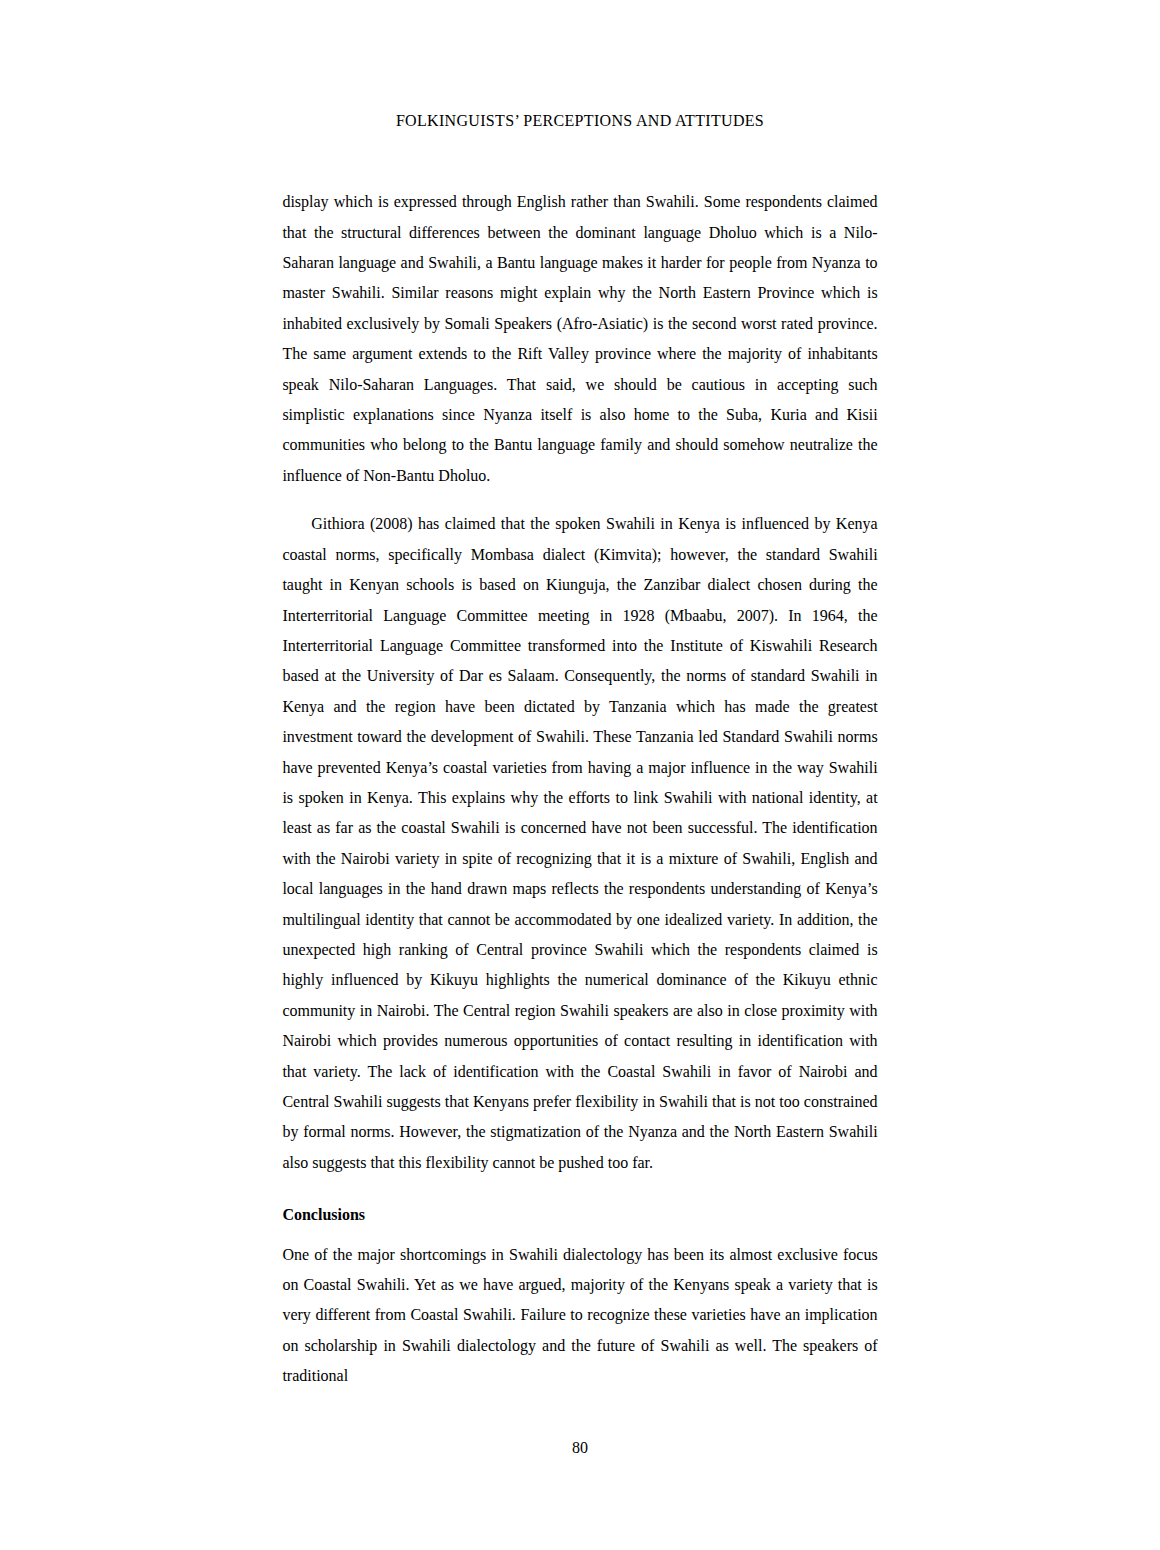FOLKINGUISTS’ PERCEPTIONS AND ATTITUDES
display which is expressed through English rather than Swahili. Some respondents claimed that the structural differences between the dominant language Dholuo which is a Nilo-Saharan language and Swahili, a Bantu language makes it harder for people from Nyanza to master Swahili. Similar reasons might explain why the North Eastern Province which is inhabited exclusively by Somali Speakers (Afro-Asiatic) is the second worst rated province. The same argument extends to the Rift Valley province where the majority of inhabitants speak Nilo-Saharan Languages. That said, we should be cautious in accepting such simplistic explanations since Nyanza itself is also home to the Suba, Kuria and Kisii communities who belong to the Bantu language family and should somehow neutralize the influence of Non-Bantu Dholuo.
Githiora (2008) has claimed that the spoken Swahili in Kenya is influenced by Kenya coastal norms, specifically Mombasa dialect (Kimvita); however, the standard Swahili taught in Kenyan schools is based on Kiunguja, the Zanzibar dialect chosen during the Interterritorial Language Committee meeting in 1928 (Mbaabu, 2007). In 1964, the Interterritorial Language Committee transformed into the Institute of Kiswahili Research based at the University of Dar es Salaam. Consequently, the norms of standard Swahili in Kenya and the region have been dictated by Tanzania which has made the greatest investment toward the development of Swahili. These Tanzania led Standard Swahili norms have prevented Kenya’s coastal varieties from having a major influence in the way Swahili is spoken in Kenya. This explains why the efforts to link Swahili with national identity, at least as far as the coastal Swahili is concerned have not been successful. The identification with the Nairobi variety in spite of recognizing that it is a mixture of Swahili, English and local languages in the hand drawn maps reflects the respondents understanding of Kenya’s multilingual identity that cannot be accommodated by one idealized variety. In addition, the unexpected high ranking of Central province Swahili which the respondents claimed is highly influenced by Kikuyu highlights the numerical dominance of the Kikuyu ethnic community in Nairobi. The Central region Swahili speakers are also in close proximity with Nairobi which provides numerous opportunities of contact resulting in identification with that variety. The lack of identification with the Coastal Swahili in favor of Nairobi and Central Swahili suggests that Kenyans prefer flexibility in Swahili that is not too constrained by formal norms. However, the stigmatization of the Nyanza and the North Eastern Swahili also suggests that this flexibility cannot be pushed too far.
Conclusions
One of the major shortcomings in Swahili dialectology has been its almost exclusive focus on Coastal Swahili. Yet as we have argued, majority of the Kenyans speak a variety that is very different from Coastal Swahili. Failure to recognize these varieties have an implication on scholarship in Swahili dialectology and the future of Swahili as well. The speakers of traditional
80